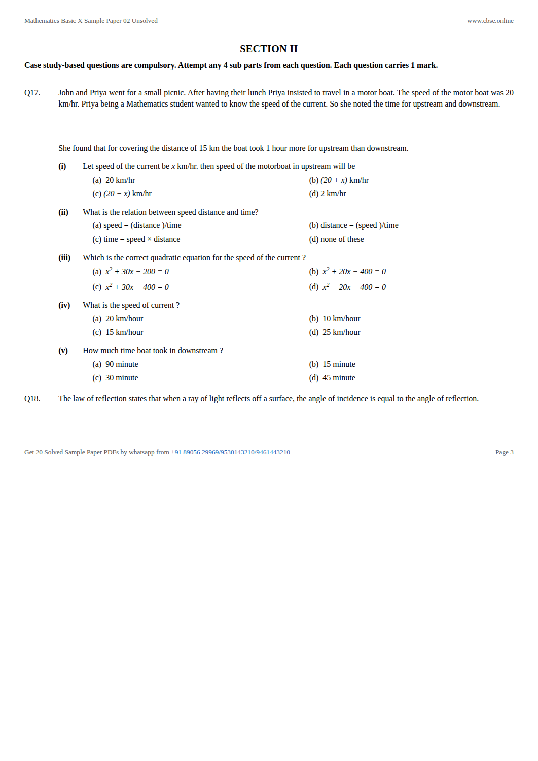Mathematics Basic X Sample Paper 02 Unsolved www.cbse.online
SECTION II
Case study-based questions are compulsory. Attempt any 4 sub parts from each question. Each question carries 1 mark.
Q17.
John and Priya went for a small picnic. After having their lunch Priya insisted to travel in a motor boat. The speed of the motor boat was 20 km/hr. Priya being a Mathematics student wanted to know the speed of the current. So she noted the time for upstream and downstream.
She found that for covering the distance of 15 km the boat took 1 hour more for upstream than downstream.
(i)
Let speed of the current be x km/hr. then speed of the motorboat in upstream will be
(a) 20 km/hr
(b) (20 + x) km/hr
(c) (20 − x) km/hr
(d) 2 km/hr
(ii)
What is the relation between speed distance and time?
(a) speed = (distance )/time
(b) distance = (speed )/time
(c) time = speed × distance
(d) none of these
(iii)
Which is the correct quadratic equation for the speed of the current ?
(a) x2 + 30x − 200 = 0
(b) x2 + 20x − 400 = 0
(c) x2 + 30x − 400 = 0
(d) x2 − 20x − 400 = 0
(iv)
What is the speed of current ?
(a) 20 km/hour
(b) 10 km/hour
(c) 15 km/hour
(d) 25 km/hour
(v)
How much time boat took in downstream ?
(a) 90 minute
(b) 15 minute
(c) 30 minute
(d) 45 minute
Q18.
The law of reflection states that when a ray of light reflects off a surface, the angle of incidence is equal to the angle of reflection.
Get 20 Solved Sample Paper PDFs by whatsapp from +91 89056 29969/9530143210/9461443210 Page 3